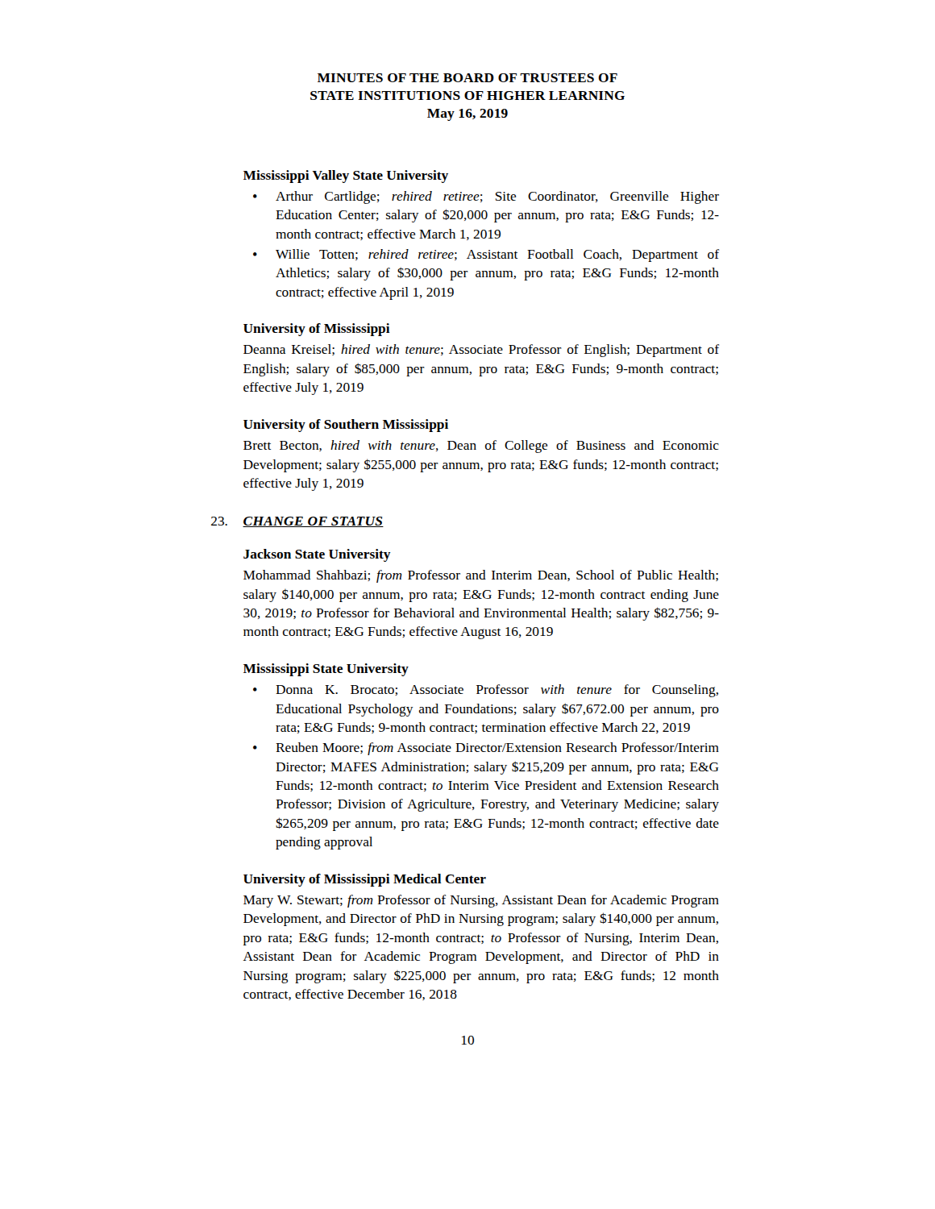MINUTES OF THE BOARD OF TRUSTEES OF
STATE INSTITUTIONS OF HIGHER LEARNING
May 16, 2019
Mississippi Valley State University
Arthur Cartlidge; rehired retiree; Site Coordinator, Greenville Higher Education Center; salary of $20,000 per annum, pro rata; E&G Funds; 12-month contract; effective March 1, 2019
Willie Totten; rehired retiree; Assistant Football Coach, Department of Athletics; salary of $30,000 per annum, pro rata; E&G Funds; 12-month contract; effective April 1, 2019
University of Mississippi
Deanna Kreisel; hired with tenure; Associate Professor of English; Department of English; salary of $85,000 per annum, pro rata; E&G Funds; 9-month contract; effective July 1, 2019
University of Southern Mississippi
Brett Becton, hired with tenure, Dean of College of Business and Economic Development; salary $255,000 per annum, pro rata; E&G funds; 12-month contract; effective July 1, 2019
23. CHANGE OF STATUS
Jackson State University
Mohammad Shahbazi; from Professor and Interim Dean, School of Public Health; salary $140,000 per annum, pro rata; E&G Funds; 12-month contract ending June 30, 2019; to Professor for Behavioral and Environmental Health; salary $82,756; 9-month contract; E&G Funds; effective August 16, 2019
Mississippi State University
Donna K. Brocato; Associate Professor with tenure for Counseling, Educational Psychology and Foundations; salary $67,672.00 per annum, pro rata; E&G Funds; 9-month contract; termination effective March 22, 2019
Reuben Moore; from Associate Director/Extension Research Professor/Interim Director; MAFES Administration; salary $215,209 per annum, pro rata; E&G Funds; 12-month contract; to Interim Vice President and Extension Research Professor; Division of Agriculture, Forestry, and Veterinary Medicine; salary $265,209 per annum, pro rata; E&G Funds; 12-month contract; effective date pending approval
University of Mississippi Medical Center
Mary W. Stewart; from Professor of Nursing, Assistant Dean for Academic Program Development, and Director of PhD in Nursing program; salary $140,000 per annum, pro rata; E&G funds; 12-month contract; to Professor of Nursing, Interim Dean, Assistant Dean for Academic Program Development, and Director of PhD in Nursing program; salary $225,000 per annum, pro rata; E&G funds; 12 month contract, effective December 16, 2018
10